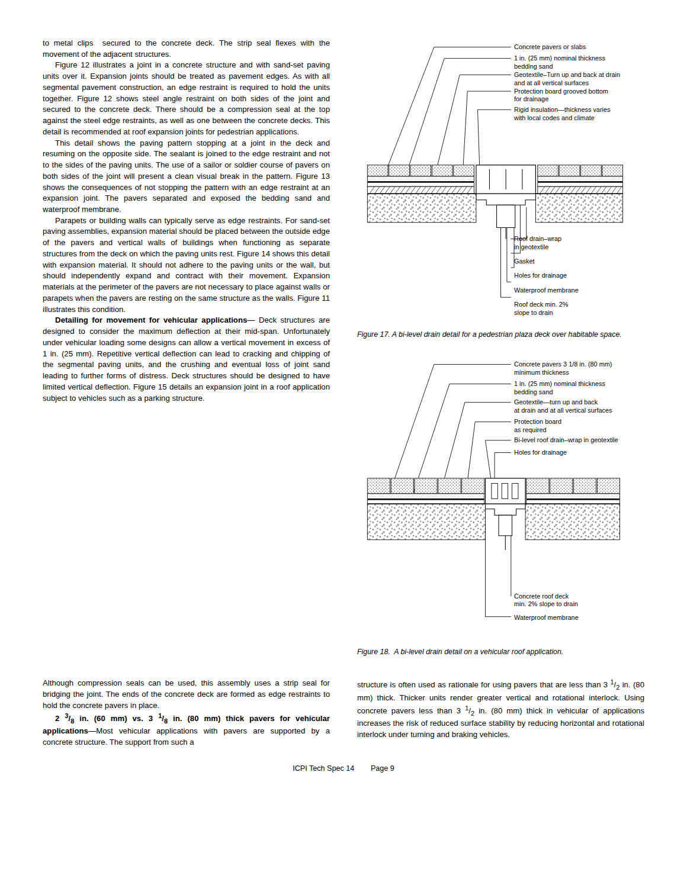to metal clips secured to the concrete deck. The strip seal flexes with the movement of the adjacent structures.
Figure 12 illustrates a joint in a concrete structure and with sand-set paving units over it. Expansion joints should be treated as pavement edges. As with all segmental pavement construction, an edge restraint is required to hold the units together. Figure 12 shows steel angle restraint on both sides of the joint and secured to the concrete deck. There should be a compression seal at the top against the steel edge restraints, as well as one between the concrete decks. This detail is recommended at roof expansion joints for pedestrian applications.
This detail shows the paving pattern stopping at a joint in the deck and resuming on the opposite side. The sealant is joined to the edge restraint and not to the sides of the paving units. The use of a sailor or soldier course of pavers on both sides of the joint will present a clean visual break in the pattern. Figure 13 shows the consequences of not stopping the pattern with an edge restraint at an expansion joint. The pavers separated and exposed the bedding sand and waterproof membrane.
Parapets or building walls can typically serve as edge restraints. For sand-set paving assemblies, expansion material should be placed between the outside edge of the pavers and vertical walls of buildings when functioning as separate structures from the deck on which the paving units rest. Figure 14 shows this detail with expansion material. It should not adhere to the paving units or the wall, but should independently expand and contract with their movement. Expansion materials at the perimeter of the pavers are not necessary to place against walls or parapets when the pavers are resting on the same structure as the walls. Figure 11 illustrates this condition.
Detailing for movement for vehicular applications— Deck structures are designed to consider the maximum deflection at their mid-span. Unfortunately under vehicular loading some designs can allow a vertical movement in excess of 1 in. (25 mm). Repetitive vertical deflection can lead to cracking and chipping of the segmental paving units, and the crushing and eventual loss of joint sand leading to further forms of distress. Deck structures should be designed to have limited vertical deflection. Figure 15 details an expansion joint in a roof application subject to vehicles such as a parking structure.
Concrete pavers or slabs 1 in. (25 mm) nominal thickness bedding sand Geotextile–Turn up and back at drain and at all vertical surfaces Protection board grooved bottom for drainage Rigid insulation—thickness varies with local codes and climate Roof drain–wrap in geotextile Gasket Holes for drainage Waterproof membrane Roof deck min. 2% slope to drain
Figure 17. A bi-level drain detail for a pedestrian plaza deck over habitable space.
Concrete pavers 3 1/8 in. (80 mm) minimum thickness 1 in. (25 mm) nominal thickness bedding sand Geotextile—turn up and back at drain and at all vertical surfaces Protection board as required Bi-level roof drain–wrap in geotextile Holes for drainage Concrete roof deck min. 2% slope to drain Waterproof membrane
Figure 18. A bi-level drain detail on a vehicular roof application.
Although compression seals can be used, this assembly uses a strip seal for bridging the joint. The ends of the concrete deck are formed as edge restraints to hold the concrete pavers in place.
2 3/8 in. (60 mm) vs. 3 1/8 in. (80 mm) thick pavers for vehicular applications—Most vehicular applications with pavers are supported by a concrete structure. The support from such a
structure is often used as rationale for using pavers that are less than 3 1/2 in. (80 mm) thick. Thicker units render greater vertical and rotational interlock. Using concrete pavers less than 3 1/2 in. (80 mm) thick in vehicular of applications increases the risk of reduced surface stability by reducing horizontal and rotational interlock under turning and braking vehicles.
ICPI Tech Spec 14 Page 9